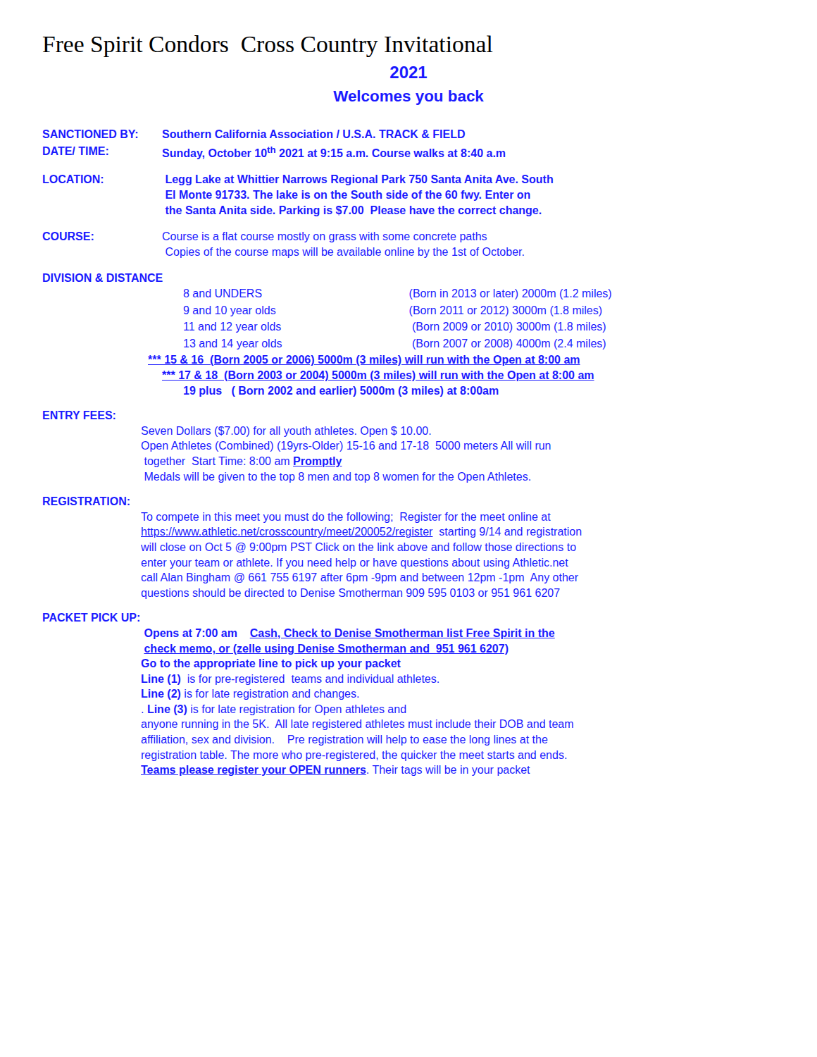Free Spirit Condors Cross Country Invitational
2021
Welcomes you back
| SANCTIONED BY: | Southern California Association / U.S.A. TRACK & FIELD |
| DATE/ TIME: | Sunday, October 10 th 2021 at 9:15 a.m. Course walks at 8:40 a.m |
| LOCATION: | Legg Lake at Whittier Narrows Regional Park 750 Santa Anita Ave. South El Monte 91733. The lake is on the South side of the 60 fwy. Enter on the Santa Anita side. Parking is $7.00 Please have the correct change. |
| COURSE: | Course is a flat course mostly on grass with some concrete paths Copies of the course maps will be available online by the 1st of October. |
DIVISION & DISTANCE
| 8 and UNDERS | (Born in 2013 or later) 2000m (1.2 miles) |
| 9 and 10 year olds | (Born 2011 or 2012) 3000m (1.8 miles) |
| 11 and 12 year olds | (Born 2009 or 2010) 3000m (1.8 miles) |
| 13 and 14 year olds | (Born 2007 or 2008) 4000m (2.4 miles) |
*** 15 & 16 (Born 2005 or 2006) 5000m (3 miles) will run with the Open at 8:00 am
*** 17 & 18 (Born 2003 or 2004) 5000m (3 miles) will run with the Open at 8:00 am
19 plus ( Born 2002 and earlier) 5000m (3 miles) at 8:00am
ENTRY FEES:
Seven Dollars ($7.00) for all youth athletes. Open $ 10.00.
Open Athletes (Combined) (19yrs-Older) 15-16 and 17-18 5000 meters All will run
together Start Time: 8:00 am Promptly
Medals will be given to the top 8 men and top 8 women for the Open Athletes.
REGISTRATION:
To compete in this meet you must do the following; Register for the meet online at
https://www.athletic.net/crosscountry/meet/200052/register starting 9/14 and registration
will close on Oct 5 @ 9:00pm PST Click on the link above and follow those directions to
enter your team or athlete. If you need help or have questions about using Athletic.net
call Alan Bingham @ 661 755 6197 after 6pm -9pm and between 12pm -1pm Any other
questions should be directed to Denise Smotherman 909 595 0103 or 951 961 6207
PACKET PICK UP:
Opens at 7:00 am Cash, Check to Denise Smotherman list Free Spirit in the
check memo, or (zelle using Denise Smotherman and 951 961 6207)
Go to the appropriate line to pick up your packet
Line (1) is for pre-registered teams and individual athletes.
Line (2) is for late registration and changes.
. Line (3) is for late registration for Open athletes and
anyone running in the 5K. All late registered athletes must include their DOB and team
affiliation, sex and division. Pre registration will help to ease the long lines at the
registration table. The more who pre-registered, the quicker the meet starts and ends.
Teams please register your OPEN runners. Their tags will be in your packet